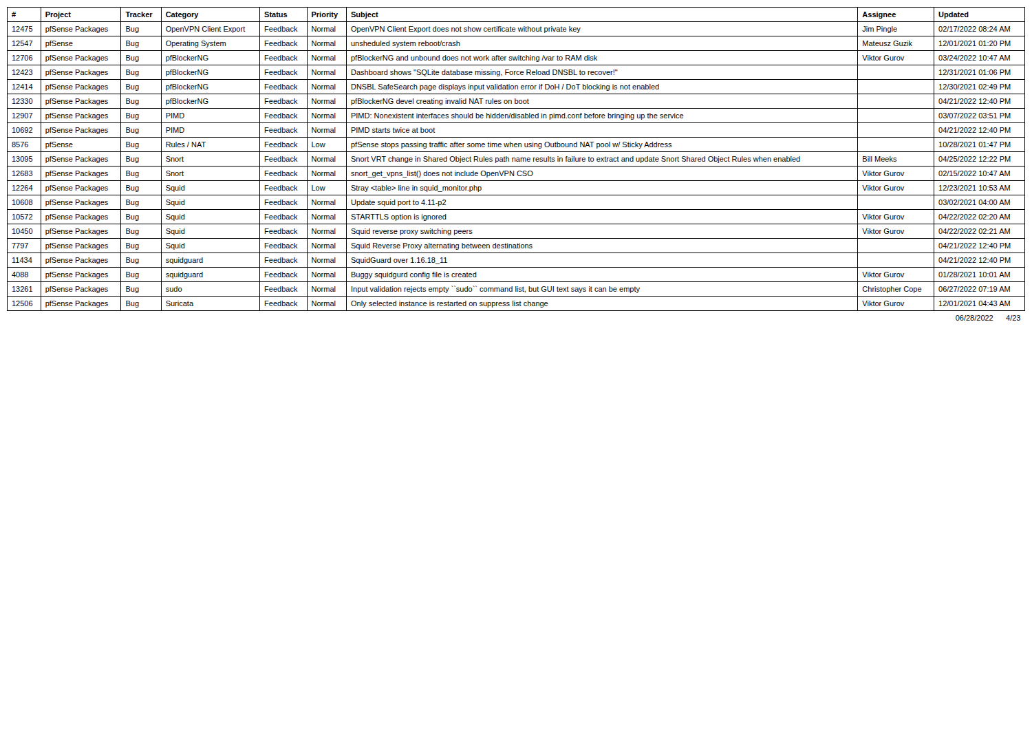| # | Project | Tracker | Category | Status | Priority | Subject | Assignee | Updated |
| --- | --- | --- | --- | --- | --- | --- | --- | --- |
| 12475 | pfSense Packages | Bug | OpenVPN Client Export | Feedback | Normal | OpenVPN Client Export does not show certificate without private key | Jim Pingle | 02/17/2022 08:24 AM |
| 12547 | pfSense | Bug | Operating System | Feedback | Normal | unsheduled system reboot/crash | Mateusz Guzik | 12/01/2021 01:20 PM |
| 12706 | pfSense Packages | Bug | pfBlockerNG | Feedback | Normal | pfBlockerNG and unbound does not work after switching /var to RAM disk | Viktor Gurov | 03/24/2022 10:47 AM |
| 12423 | pfSense Packages | Bug | pfBlockerNG | Feedback | Normal | Dashboard shows "SQLite database missing, Force Reload DNSBL to recover!" | | 12/31/2021 01:06 PM |
| 12414 | pfSense Packages | Bug | pfBlockerNG | Feedback | Normal | DNSBL SafeSearch page displays input validation error if DoH / DoT blocking is not enabled | | 12/30/2021 02:49 PM |
| 12330 | pfSense Packages | Bug | pfBlockerNG | Feedback | Normal | pfBlockerNG devel creating invalid NAT rules on boot | | 04/21/2022 12:40 PM |
| 12907 | pfSense Packages | Bug | PIMD | Feedback | Normal | PIMD: Nonexistent interfaces should be hidden/disabled in pimd.conf before bringing up the service | | 03/07/2022 03:51 PM |
| 10692 | pfSense Packages | Bug | PIMD | Feedback | Normal | PIMD starts twice at boot | | 04/21/2022 12:40 PM |
| 8576 | pfSense | Bug | Rules / NAT | Feedback | Low | pfSense stops passing traffic after some time when using Outbound NAT pool w/ Sticky Address | | 10/28/2021 01:47 PM |
| 13095 | pfSense Packages | Bug | Snort | Feedback | Normal | Snort VRT change in Shared Object Rules path name results in failure to extract and update Snort Shared Object Rules when enabled | Bill Meeks | 04/25/2022 12:22 PM |
| 12683 | pfSense Packages | Bug | Snort | Feedback | Normal | snort_get_vpns_list() does not include OpenVPN CSO | Viktor Gurov | 02/15/2022 10:47 AM |
| 12264 | pfSense Packages | Bug | Squid | Feedback | Low | Stray <table> line in squid_monitor.php | Viktor Gurov | 12/23/2021 10:53 AM |
| 10608 | pfSense Packages | Bug | Squid | Feedback | Normal | Update squid port to 4.11-p2 | | 03/02/2021 04:00 AM |
| 10572 | pfSense Packages | Bug | Squid | Feedback | Normal | STARTTLS option is ignored | Viktor Gurov | 04/22/2022 02:20 AM |
| 10450 | pfSense Packages | Bug | Squid | Feedback | Normal | Squid reverse proxy switching peers | Viktor Gurov | 04/22/2022 02:21 AM |
| 7797 | pfSense Packages | Bug | Squid | Feedback | Normal | Squid Reverse Proxy alternating between destinations | | 04/21/2022 12:40 PM |
| 11434 | pfSense Packages | Bug | squidguard | Feedback | Normal | SquidGuard over 1.16.18_11 | | 04/21/2022 12:40 PM |
| 4088 | pfSense Packages | Bug | squidguard | Feedback | Normal | Buggy squidgurd config file is created | Viktor Gurov | 01/28/2021 10:01 AM |
| 13261 | pfSense Packages | Bug | sudo | Feedback | Normal | Input validation rejects empty ``sudo`` command list, but GUI text says it can be empty | Christopher Cope | 06/27/2022 07:19 AM |
| 12506 | pfSense Packages | Bug | Suricata | Feedback | Normal | Only selected instance is restarted on suppress list change | Viktor Gurov | 12/01/2021 04:43 AM |
| 06/28/2022 4/23 |